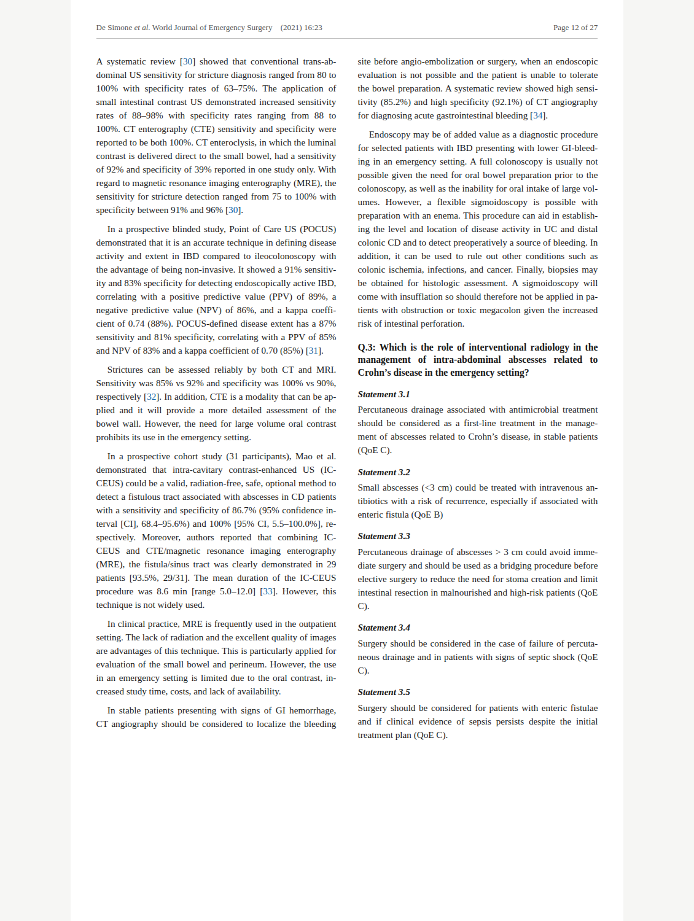De Simone et al. World Journal of Emergency Surgery (2021) 16:23 Page 12 of 27
A systematic review [30] showed that conventional trans-abdominal US sensitivity for stricture diagnosis ranged from 80 to 100% with specificity rates of 63–75%. The application of small intestinal contrast US demonstrated increased sensitivity rates of 88–98% with specificity rates ranging from 88 to 100%. CT enterography (CTE) sensitivity and specificity were reported to be both 100%. CT enteroclysis, in which the luminal contrast is delivered direct to the small bowel, had a sensitivity of 92% and specificity of 39% reported in one study only. With regard to magnetic resonance imaging enterography (MRE), the sensitivity for stricture detection ranged from 75 to 100% with specificity between 91% and 96% [30].
In a prospective blinded study, Point of Care US (POCUS) demonstrated that it is an accurate technique in defining disease activity and extent in IBD compared to ileocolonoscopy with the advantage of being non-invasive. It showed a 91% sensitivity and 83% specificity for detecting endoscopically active IBD, correlating with a positive predictive value (PPV) of 89%, a negative predictive value (NPV) of 86%, and a kappa coefficient of 0.74 (88%). POCUS-defined disease extent has a 87% sensitivity and 81% specificity, correlating with a PPV of 85% and NPV of 83% and a kappa coefficient of 0.70 (85%) [31].
Strictures can be assessed reliably by both CT and MRI. Sensitivity was 85% vs 92% and specificity was 100% vs 90%, respectively [32]. In addition, CTE is a modality that can be applied and it will provide a more detailed assessment of the bowel wall. However, the need for large volume oral contrast prohibits its use in the emergency setting.
In a prospective cohort study (31 participants), Mao et al. demonstrated that intra-cavitary contrast-enhanced US (IC-CEUS) could be a valid, radiation-free, safe, optional method to detect a fistulous tract associated with abscesses in CD patients with a sensitivity and specificity of 86.7% (95% confidence interval [CI], 68.4–95.6%) and 100% [95% CI, 5.5–100.0%], respectively. Moreover, authors reported that combining IC-CEUS and CTE/magnetic resonance imaging enterography (MRE), the fistula/sinus tract was clearly demonstrated in 29 patients [93.5%, 29/31]. The mean duration of the IC-CEUS procedure was 8.6 min [range 5.0–12.0] [33]. However, this technique is not widely used.
In clinical practice, MRE is frequently used in the outpatient setting. The lack of radiation and the excellent quality of images are advantages of this technique. This is particularly applied for evaluation of the small bowel and perineum. However, the use in an emergency setting is limited due to the oral contrast, increased study time, costs, and lack of availability.
In stable patients presenting with signs of GI hemorrhage, CT angiography should be considered to localize the bleeding site before angio-embolization or surgery, when an endoscopic evaluation is not possible and the patient is unable to tolerate the bowel preparation. A systematic review showed high sensitivity (85.2%) and high specificity (92.1%) of CT angiography for diagnosing acute gastrointestinal bleeding [34].
Endoscopy may be of added value as a diagnostic procedure for selected patients with IBD presenting with lower GI-bleeding in an emergency setting. A full colonoscopy is usually not possible given the need for oral bowel preparation prior to the colonoscopy, as well as the inability for oral intake of large volumes. However, a flexible sigmoidoscopy is possible with preparation with an enema. This procedure can aid in establishing the level and location of disease activity in UC and distal colonic CD and to detect preoperatively a source of bleeding. In addition, it can be used to rule out other conditions such as colonic ischemia, infections, and cancer. Finally, biopsies may be obtained for histologic assessment. A sigmoidoscopy will come with insufflation so should therefore not be applied in patients with obstruction or toxic megacolon given the increased risk of intestinal perforation.
Q.3: Which is the role of interventional radiology in the management of intra-abdominal abscesses related to Crohn’s disease in the emergency setting?
Statement 3.1
Percutaneous drainage associated with antimicrobial treatment should be considered as a first-line treatment in the management of abscesses related to Crohn’s disease, in stable patients (QoE C).
Statement 3.2
Small abscesses (<3 cm) could be treated with intravenous antibiotics with a risk of recurrence, especially if associated with enteric fistula (QoE B)
Statement 3.3
Percutaneous drainage of abscesses > 3 cm could avoid immediate surgery and should be used as a bridging procedure before elective surgery to reduce the need for stoma creation and limit intestinal resection in malnourished and high-risk patients (QoE C).
Statement 3.4
Surgery should be considered in the case of failure of percutaneous drainage and in patients with signs of septic shock (QoE C).
Statement 3.5
Surgery should be considered for patients with enteric fistulae and if clinical evidence of sepsis persists despite the initial treatment plan (QoE C).